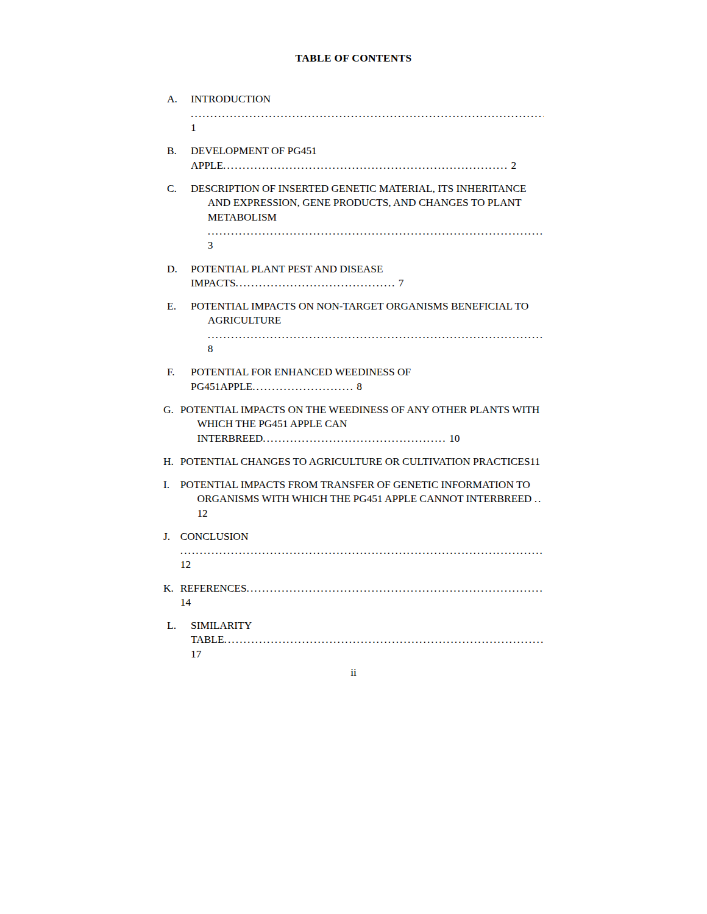TABLE OF CONTENTS
A.
INTRODUCTION ..................................................................................................... 1
B.
DEVELOPMENT OF PG451 APPLE......................................................................... 2
C.
DESCRIPTION OF INSERTED GENETIC MATERIAL, ITS INHERITANCE AND EXPRESSION, GENE PRODUCTS, AND CHANGES TO PLANT METABOLISM ......................................................................................................... 3
D.
POTENTIAL PLANT PEST AND DISEASE IMPACTS......................................... 7
E.
POTENTIAL IMPACTS ON NON-TARGET ORGANISMS BENEFICIAL TO AGRICULTURE ....................................................................................................... 8
F.
POTENTIAL FOR ENHANCED WEEDINESS OF PG451APPLE.......................... 8
G.
POTENTIAL IMPACTS ON THE WEEDINESS OF ANY OTHER PLANTS WITH WHICH THE PG451 APPLE CAN INTERBREED............................................... 10
H.
POTENTIAL CHANGES TO AGRICULTURE OR CULTIVATION PRACTICES11
I.
POTENTIAL IMPACTS FROM TRANSFER OF GENETIC INFORMATION TO ORGANISMS WITH WHICH THE PG451 APPLE CANNOT INTERBREED .. 12
J.
CONCLUSION ......................................................................................................... 12
K.
REFERENCES........................................................................................................... 14
L.
SIMILARITY TABLE............................................................................................. 17
ii